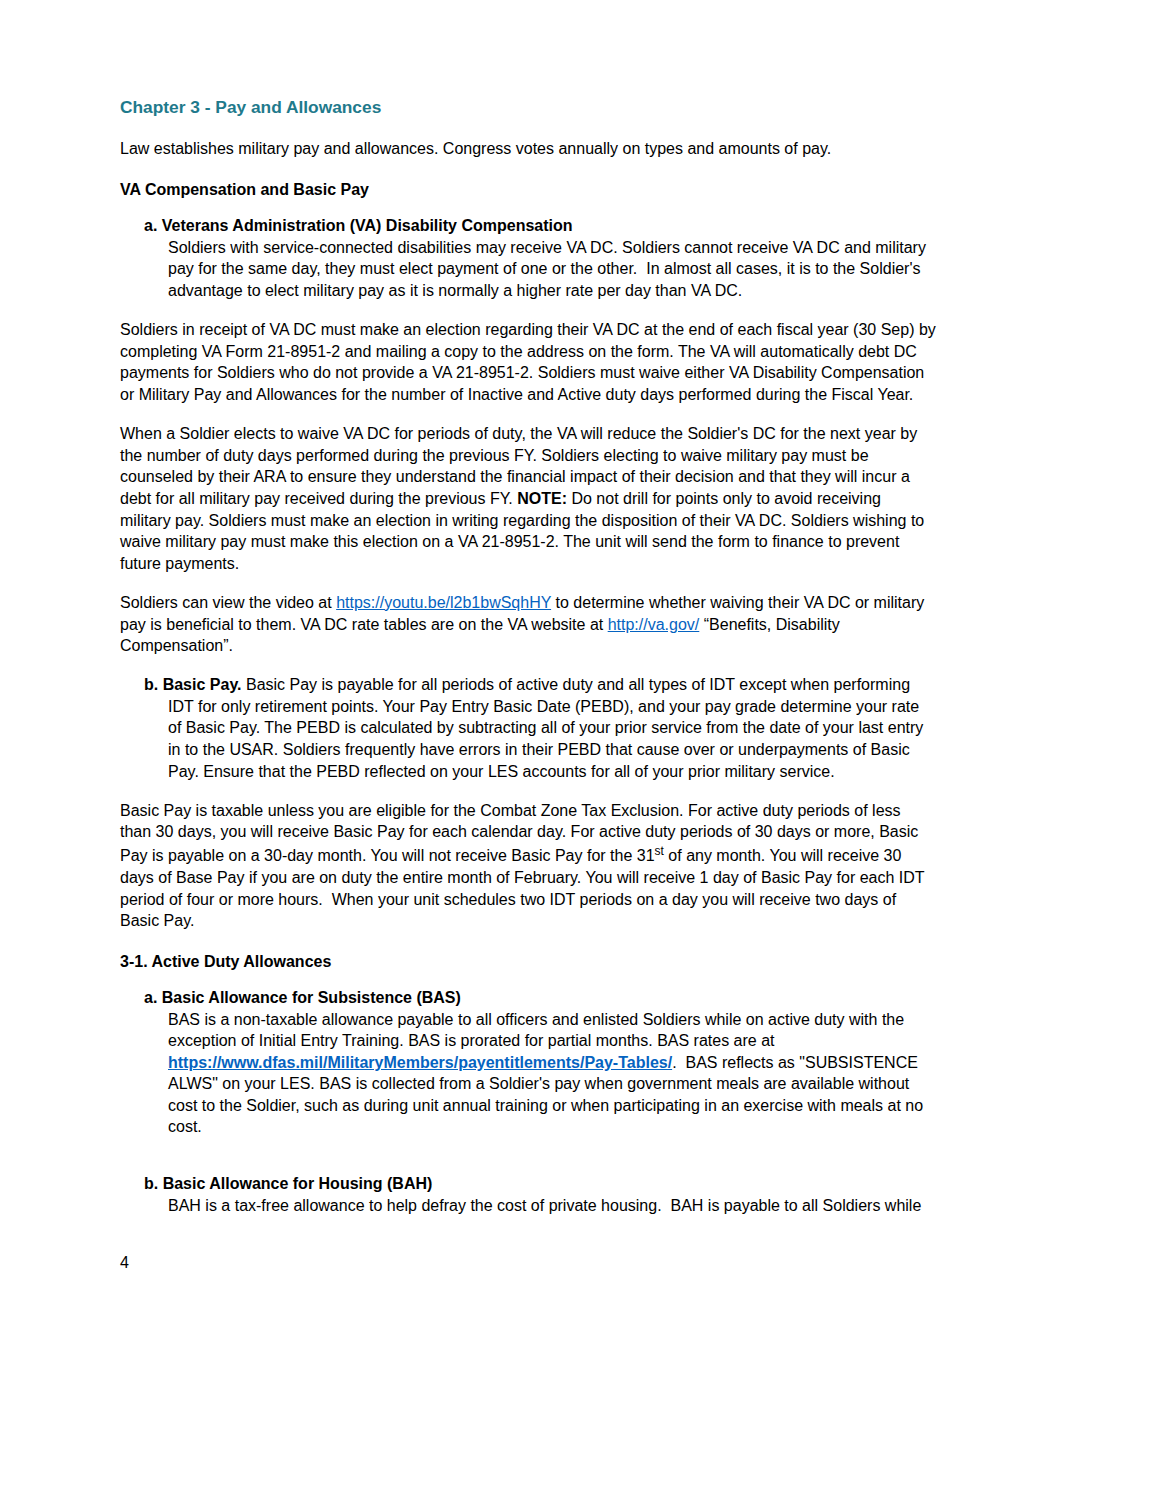Chapter 3 - Pay and Allowances
Law establishes military pay and allowances. Congress votes annually on types and amounts of pay.
VA Compensation and Basic Pay
a. Veterans Administration (VA) Disability Compensation
Soldiers with service-connected disabilities may receive VA DC. Soldiers cannot receive VA DC and military pay for the same day, they must elect payment of one or the other. In almost all cases, it is to the Soldier's advantage to elect military pay as it is normally a higher rate per day than VA DC.
Soldiers in receipt of VA DC must make an election regarding their VA DC at the end of each fiscal year (30 Sep) by completing VA Form 21-8951-2 and mailing a copy to the address on the form. The VA will automatically debt DC payments for Soldiers who do not provide a VA 21-8951-2. Soldiers must waive either VA Disability Compensation or Military Pay and Allowances for the number of Inactive and Active duty days performed during the Fiscal Year.
When a Soldier elects to waive VA DC for periods of duty, the VA will reduce the Soldier's DC for the next year by the number of duty days performed during the previous FY. Soldiers electing to waive military pay must be counseled by their ARA to ensure they understand the financial impact of their decision and that they will incur a debt for all military pay received during the previous FY. NOTE: Do not drill for points only to avoid receiving military pay. Soldiers must make an election in writing regarding the disposition of their VA DC. Soldiers wishing to waive military pay must make this election on a VA 21-8951-2. The unit will send the form to finance to prevent future payments.
Soldiers can view the video at https://youtu.be/l2b1bwSqhHY to determine whether waiving their VA DC or military pay is beneficial to them. VA DC rate tables are on the VA website at http://va.gov/ “Benefits, Disability Compensation”.
b. Basic Pay. Basic Pay is payable for all periods of active duty and all types of IDT except when performing IDT for only retirement points. Your Pay Entry Basic Date (PEBD), and your pay grade determine your rate of Basic Pay. The PEBD is calculated by subtracting all of your prior service from the date of your last entry in to the USAR. Soldiers frequently have errors in their PEBD that cause over or underpayments of Basic Pay. Ensure that the PEBD reflected on your LES accounts for all of your prior military service.
Basic Pay is taxable unless you are eligible for the Combat Zone Tax Exclusion. For active duty periods of less than 30 days, you will receive Basic Pay for each calendar day. For active duty periods of 30 days or more, Basic Pay is payable on a 30-day month. You will not receive Basic Pay for the 31st of any month. You will receive 30 days of Base Pay if you are on duty the entire month of February. You will receive 1 day of Basic Pay for each IDT period of four or more hours. When your unit schedules two IDT periods on a day you will receive two days of Basic Pay.
3-1. Active Duty Allowances
a. Basic Allowance for Subsistence (BAS)
BAS is a non-taxable allowance payable to all officers and enlisted Soldiers while on active duty with the exception of Initial Entry Training. BAS is prorated for partial months. BAS rates are at https://www.dfas.mil/MilitaryMembers/payentitlements/Pay-Tables/. BAS reflects as "SUBSISTENCE ALWS" on your LES. BAS is collected from a Soldier's pay when government meals are available without cost to the Soldier, such as during unit annual training or when participating in an exercise with meals at no cost.
b. Basic Allowance for Housing (BAH)
BAH is a tax-free allowance to help defray the cost of private housing. BAH is payable to all Soldiers while
4